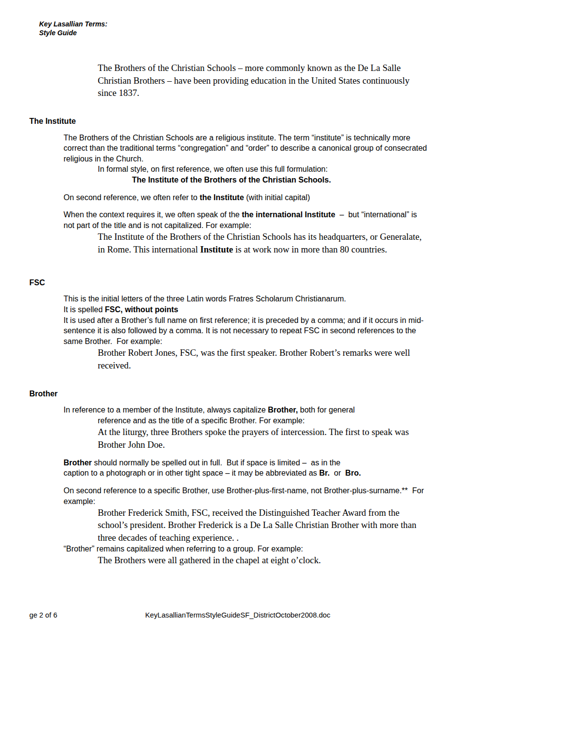Key Lasallian Terms:
Style Guide
The Brothers of the Christian Schools – more commonly known as the De La Salle Christian Brothers – have been providing education in the United States continuously since 1837.
The Institute
The Brothers of the Christian Schools are a religious institute. The term “institute” is technically more correct than the traditional terms “congregation” and “order” to describe a canonical group of consecrated religious in the Church.
In formal style, on first reference, we often use this full formulation:
The Institute of the Brothers of the Christian Schools.
On second reference, we often refer to the Institute (with initial capital)
When the context requires it, we often speak of the the international Institute – but “international” is not part of the title and is not capitalized. For example:
The Institute of the Brothers of the Christian Schools has its headquarters, or Generalate, in Rome. This international Institute is at work now in more than 80 countries.
FSC
This is the initial letters of the three Latin words Fratres Scholarum Christianarum.
It is spelled FSC, without points
It is used after a Brother’s full name on first reference; it is preceded by a comma; and if it occurs in mid-sentence it is also followed by a comma. It is not necessary to repeat FSC in second references to the same Brother. For example:
Brother Robert Jones, FSC, was the first speaker. Brother Robert’s remarks were well received.
Brother
In reference to a member of the Institute, always capitalize Brother, both for general
reference and as the title of a specific Brother. For example:
At the liturgy, three Brothers spoke the prayers of intercession. The first to speak was Brother John Doe.
Brother should normally be spelled out in full. But if space is limited – as in the
caption to a photograph or in other tight space – it may be abbreviated as Br. or Bro.
On second reference to a specific Brother, use Brother-plus-first-name, not Brother-plus-surname.** For example:
Brother Frederick Smith, FSC, received the Distinguished Teacher Award from the school’s president. Brother Frederick is a De La Salle Christian Brother with more than three decades of teaching experience. .
“Brother” remains capitalized when referring to a group. For example:
The Brothers were all gathered in the chapel at eight o’clock.
ge 2 of 6 KeyLasallianTermsStyleGuideSF_DistrictOctober2008.doc